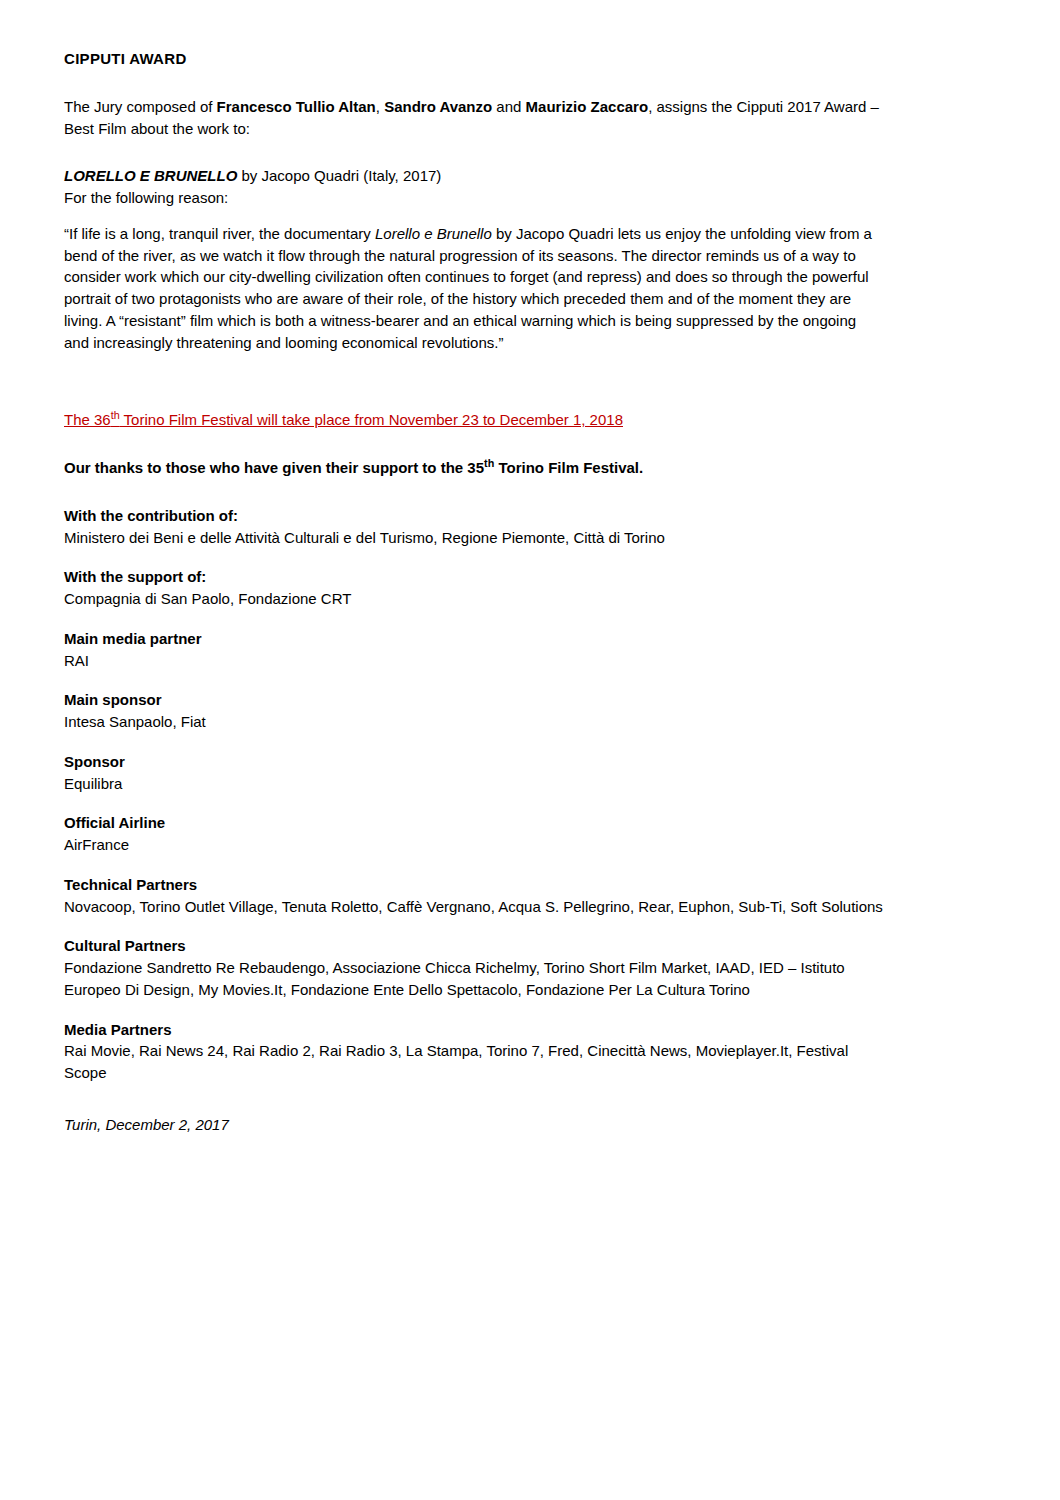CIPPUTI AWARD
The Jury composed of Francesco Tullio Altan, Sandro Avanzo and Maurizio Zaccaro, assigns the Cipputi 2017 Award – Best Film about the work to:
LORELLO E BRUNELLO by Jacopo Quadri (Italy, 2017)
For the following reason:
“If life is a long, tranquil river, the documentary Lorello e Brunello by Jacopo Quadri lets us enjoy the unfolding view from a bend of the river, as we watch it flow through the natural progression of its seasons. The director reminds us of a way to consider work which our city-dwelling civilization often continues to forget (and repress) and does so through the powerful portrait of two protagonists who are aware of their role, of the history which preceded them and of the moment they are living. A “resistant” film which is both a witness-bearer and an ethical warning which is being suppressed by the ongoing and increasingly threatening and looming economical revolutions.”
The 36th Torino Film Festival will take place from November 23 to December 1, 2018
Our thanks to those who have given their support to the 35th Torino Film Festival.
With the contribution of: Ministero dei Beni e delle Attività Culturali e del Turismo, Regione Piemonte, Città di Torino
With the support of: Compagnia di San Paolo, Fondazione CRT
Main media partner RAI
Main sponsor Intesa Sanpaolo, Fiat
Sponsor Equilibra
Official Airline AirFrance
Technical Partners Novacoop, Torino Outlet Village, Tenuta Roletto, Caffè Vergnano, Acqua S. Pellegrino, Rear, Euphon, Sub-Ti, Soft Solutions
Cultural Partners Fondazione Sandretto Re Rebaudengo, Associazione Chicca Richelmy, Torino Short Film Market, IAAD, IED – Istituto Europeo Di Design, My Movies.It, Fondazione Ente Dello Spettacolo, Fondazione Per La Cultura Torino
Media Partners Rai Movie, Rai News 24, Rai Radio 2, Rai Radio 3, La Stampa, Torino 7, Fred, Cinecittà News, Movieplayer.It, Festival Scope
Turin, December 2, 2017